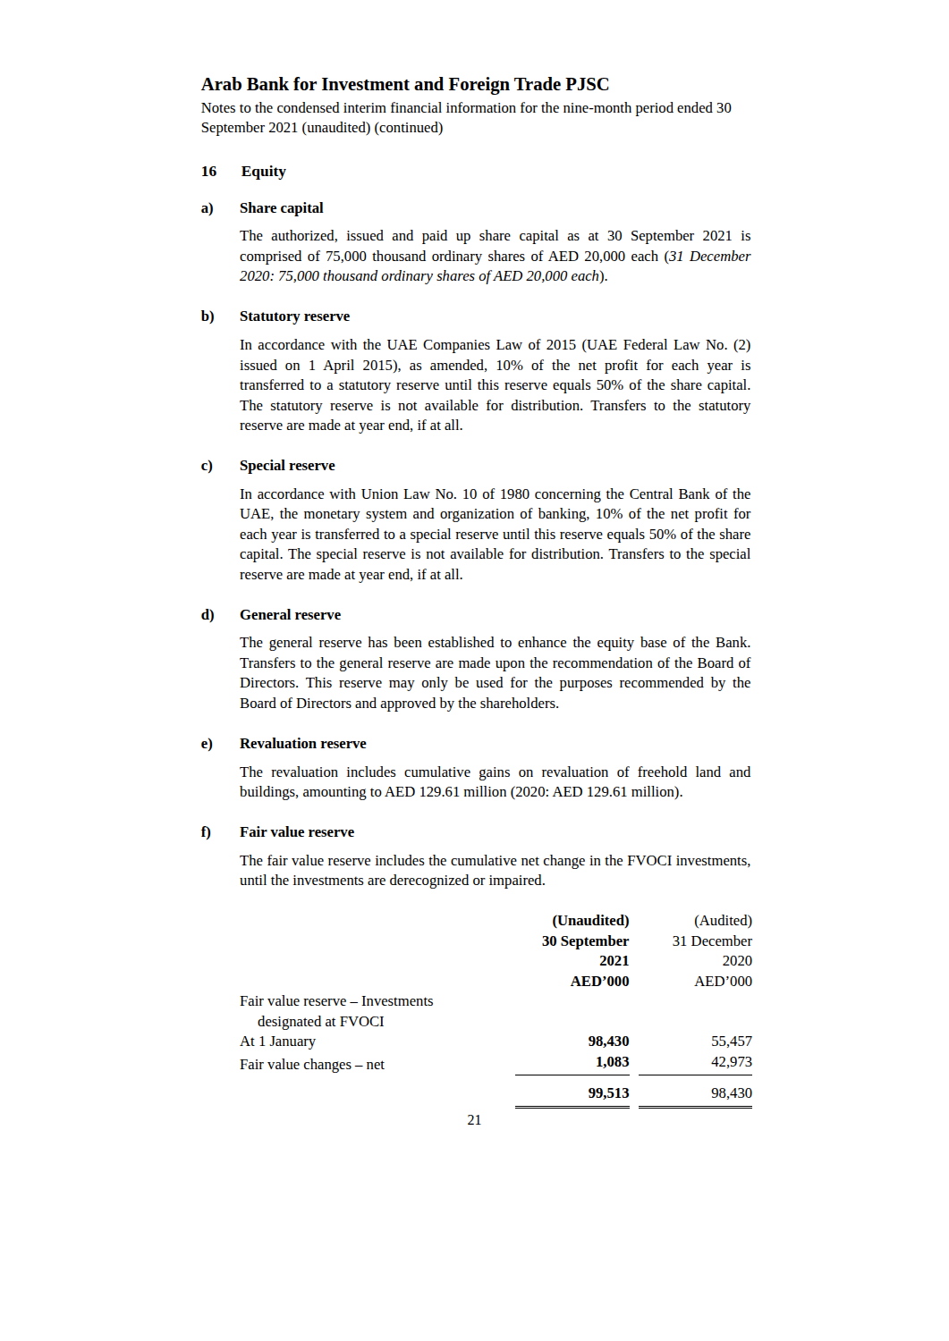Arab Bank for Investment and Foreign Trade PJSC
Notes to the condensed interim financial information for the nine-month period ended 30 September 2021 (unaudited) (continued)
16 Equity
a) Share capital
The authorized, issued and paid up share capital as at 30 September 2021 is comprised of 75,000 thousand ordinary shares of AED 20,000 each (31 December 2020: 75,000 thousand ordinary shares of AED 20,000 each).
b) Statutory reserve
In accordance with the UAE Companies Law of 2015 (UAE Federal Law No. (2) issued on 1 April 2015), as amended, 10% of the net profit for each year is transferred to a statutory reserve until this reserve equals 50% of the share capital. The statutory reserve is not available for distribution. Transfers to the statutory reserve are made at year end, if at all.
c) Special reserve
In accordance with Union Law No. 10 of 1980 concerning the Central Bank of the UAE, the monetary system and organization of banking, 10% of the net profit for each year is transferred to a special reserve until this reserve equals 50% of the share capital. The special reserve is not available for distribution. Transfers to the special reserve are made at year end, if at all.
d) General reserve
The general reserve has been established to enhance the equity base of the Bank. Transfers to the general reserve are made upon the recommendation of the Board of Directors. This reserve may only be used for the purposes recommended by the Board of Directors and approved by the shareholders.
e) Revaluation reserve
The revaluation includes cumulative gains on revaluation of freehold land and buildings, amounting to AED 129.61 million (2020: AED 129.61 million).
f) Fair value reserve
The fair value reserve includes the cumulative net change in the FVOCI investments, until the investments are derecognized or impaired.
| | (Unaudited) | (Audited) |
| | 30 September | 31 December |
| | 2021 | 2020 |
| | AED’000 | AED’000 |
| Fair value reserve – Investments designated at FVOCI | | |
| At 1 January | 98,430 | 55,457 |
| Fair value changes – net | 1,083 | 42,973 |
| | 99,513 | 98,430 |
21